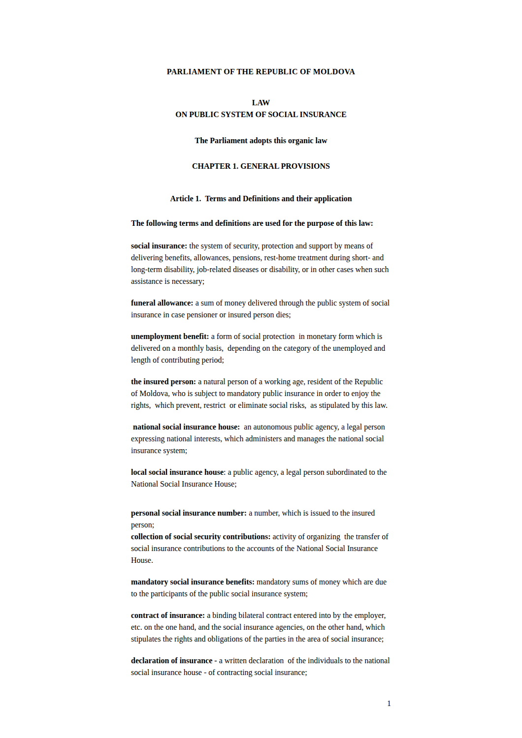PARLIAMENT OF THE REPUBLIC OF MOLDOVA
LAW
ON PUBLIC SYSTEM OF SOCIAL INSURANCE
The Parliament adopts this organic law
CHAPTER 1. GENERAL PROVISIONS
Article 1. Terms and Definitions and their application
The following terms and definitions are used for the purpose of this law:
social insurance: the system of security, protection and support by means of delivering benefits, allowances, pensions, rest-home treatment during short- and long-term disability, job-related diseases or disability, or in other cases when such assistance is necessary;
funeral allowance: a sum of money delivered through the public system of social insurance in case pensioner or insured person dies;
unemployment benefit: a form of social protection in monetary form which is delivered on a monthly basis, depending on the category of the unemployed and length of contributing period;
the insured person: a natural person of a working age, resident of the Republic of Moldova, who is subject to mandatory public insurance in order to enjoy the rights, which prevent, restrict or eliminate social risks, as stipulated by this law.
national social insurance house: an autonomous public agency, a legal person expressing national interests, which administers and manages the national social insurance system;
local social insurance house: a public agency, a legal person subordinated to the National Social Insurance House;
personal social insurance number: a number, which is issued to the insured person;
collection of social security contributions: activity of organizing the transfer of social insurance contributions to the accounts of the National Social Insurance House.
mandatory social insurance benefits: mandatory sums of money which are due to the participants of the public social insurance system;
contract of insurance: a binding bilateral contract entered into by the employer, etc. on the one hand, and the social insurance agencies, on the other hand, which stipulates the rights and obligations of the parties in the area of social insurance;
declaration of insurance - a written declaration of the individuals to the national social insurance house - of contracting social insurance;
1